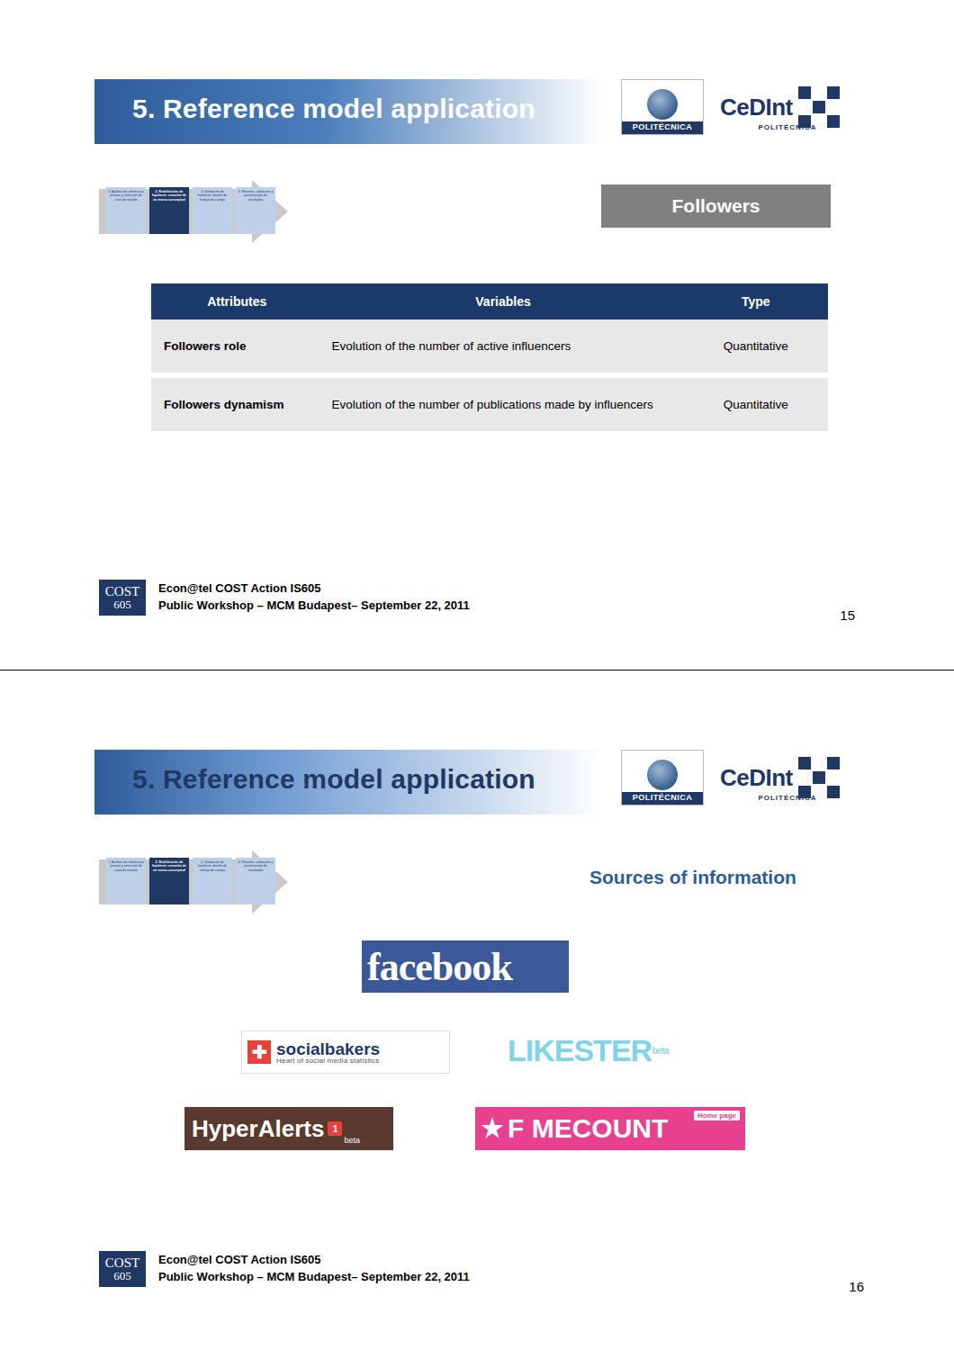5. Reference model application
POLITÉCNICA
CeDInt
POLITÉCNICA
1. Análisis de referencias previas y selección de caso de estudio
2. Redefinición de hipótesis: creación de un marco conceptual
3. Validación de hipótesis: diseño de trabajo de campo
4. Revisión, validación y presentación de resultados
Followers
| Attributes | Variables | Type |
| --- | --- | --- |
| Followers role | Evolution of the number of active influencers | Quantitative |
| Followers dynamism | Evolution of the number of publications made by influencers | Quantitative |
COST 605
Econ@tel COST Action IS605
Public Workshop – MCM Budapest– September 22, 2011
15
5. Reference model application
POLITÉCNICA
CeDInt
POLITÉCNICA
1. Análisis de referencias previas y selección de caso de estudio
2. Redefinición de hipótesis: creación de un marco conceptual
3. Validación de hipótesis: diseño de trabajo de campo
4. Revisión, validación y presentación de resultados
Sources of information
facebook
✚ socialbakers Heart of social media statistics
LIKESTERbeta
HyperAlerts 1 beta
F MECOUNT Home page
COST 605
Econ@tel COST Action IS605
Public Workshop – MCM Budapest– September 22, 2011
16